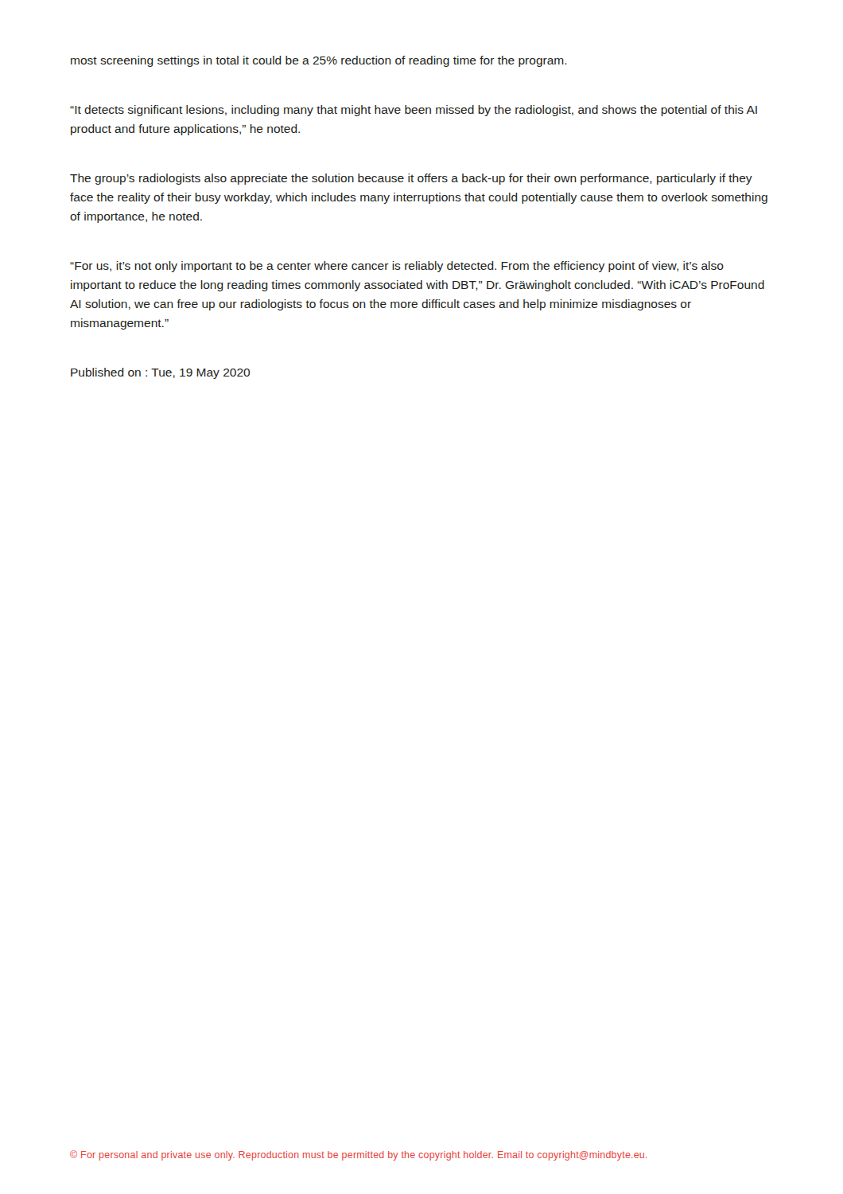most screening settings in total it could be a 25% reduction of reading time for the program.
“It detects significant lesions, including many that might have been missed by the radiologist, and shows the potential of this AI product and future applications,” he noted.
The group’s radiologists also appreciate the solution because it offers a back-up for their own performance, particularly if they face the reality of their busy workday, which includes many interruptions that could potentially cause them to overlook something of importance, he noted.
“For us, it’s not only important to be a center where cancer is reliably detected. From the efficiency point of view, it’s also important to reduce the long reading times commonly associated with DBT,” Dr. Gräwingholt concluded. “With iCAD’s ProFound AI solution, we can free up our radiologists to focus on the more difficult cases and help minimize misdiagnoses or mismanagement.”
Published on : Tue, 19 May 2020
© For personal and private use only. Reproduction must be permitted by the copyright holder. Email to copyright@mindbyte.eu.